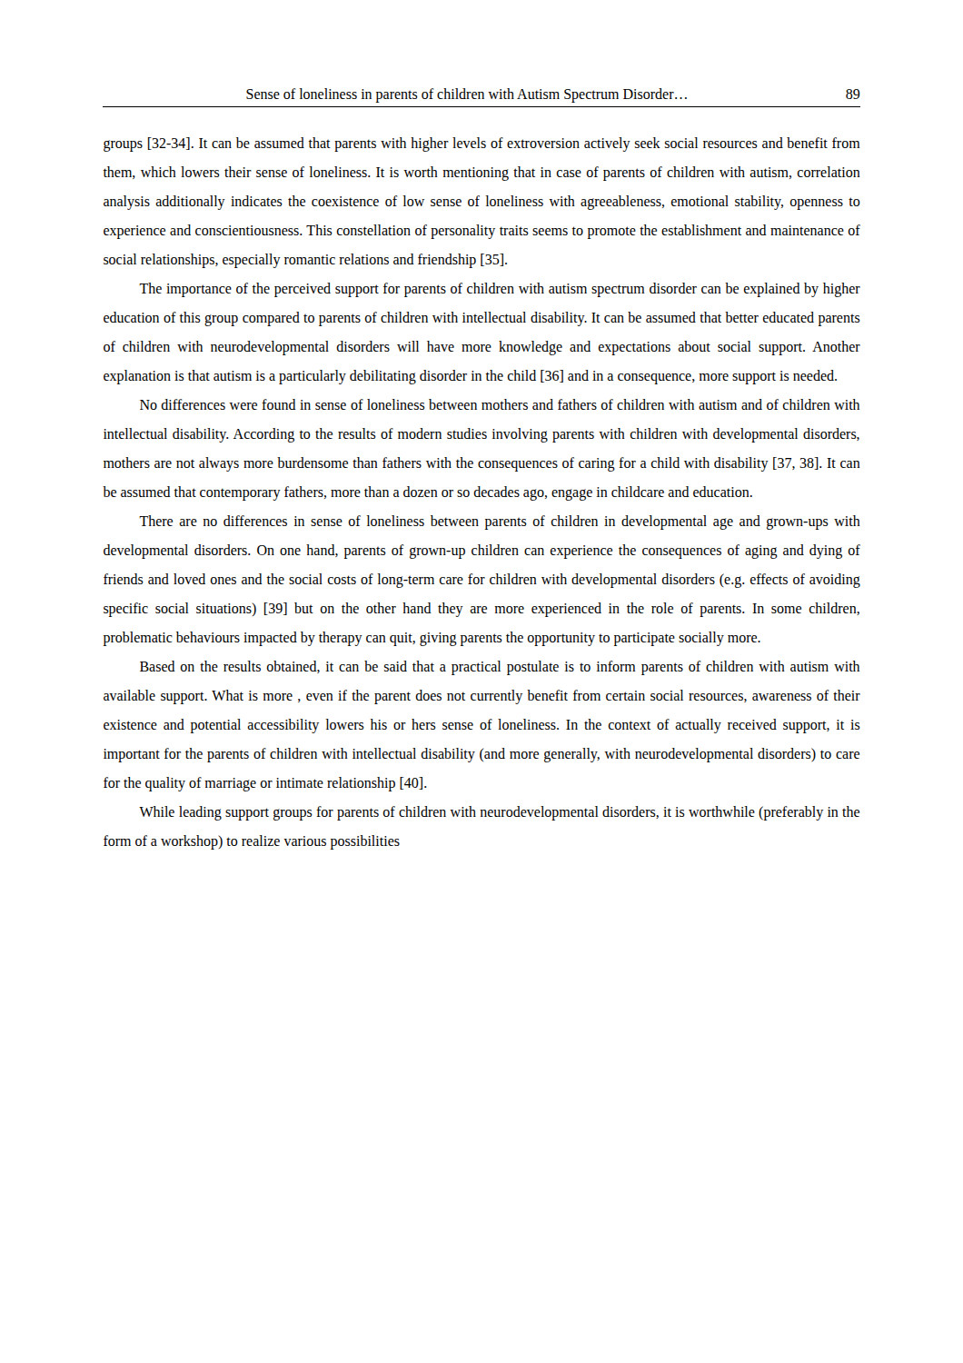Sense of loneliness in parents of children with Autism Spectrum Disorder… 89
groups [32-34]. It can be assumed that parents with higher levels of extroversion actively seek social resources and benefit from them, which lowers their sense of loneliness. It is worth mentioning that in case of parents of children with autism, correlation analysis additionally indicates the coexistence of low sense of loneliness with agreeableness, emotional stability, openness to experience and conscientiousness. This constellation of personality traits seems to promote the establishment and maintenance of social relationships, especially romantic relations and friendship [35].
The importance of the perceived support for parents of children with autism spectrum disorder can be explained by higher education of this group compared to parents of children with intellectual disability. It can be assumed that better educated parents of children with neurodevelopmental disorders will have more knowledge and expectations about social support. Another explanation is that autism is a particularly debilitating disorder in the child [36] and in a consequence, more support is needed.
No differences were found in sense of loneliness between mothers and fathers of children with autism and of children with intellectual disability. According to the results of modern studies involving parents with children with developmental disorders, mothers are not always more burdensome than fathers with the consequences of caring for a child with disability [37, 38]. It can be assumed that contemporary fathers, more than a dozen or so decades ago, engage in childcare and education.
There are no differences in sense of loneliness between parents of children in developmental age and grown-ups with developmental disorders. On one hand, parents of grown-up children can experience the consequences of aging and dying of friends and loved ones and the social costs of long-term care for children with developmental disorders (e.g. effects of avoiding specific social situations) [39] but on the other hand they are more experienced in the role of parents. In some children, problematic behaviours impacted by therapy can quit, giving parents the opportunity to participate socially more.
Based on the results obtained, it can be said that a practical postulate is to inform parents of children with autism with available support. What is more , even if the parent does not currently benefit from certain social resources, awareness of their existence and potential accessibility lowers his or hers sense of loneliness. In the context of actually received support, it is important for the parents of children with intellectual disability (and more generally, with neurodevelopmental disorders) to care for the quality of marriage or intimate relationship [40].
While leading support groups for parents of children with neurodevelopmental disorders, it is worthwhile (preferably in the form of a workshop) to realize various possibilities